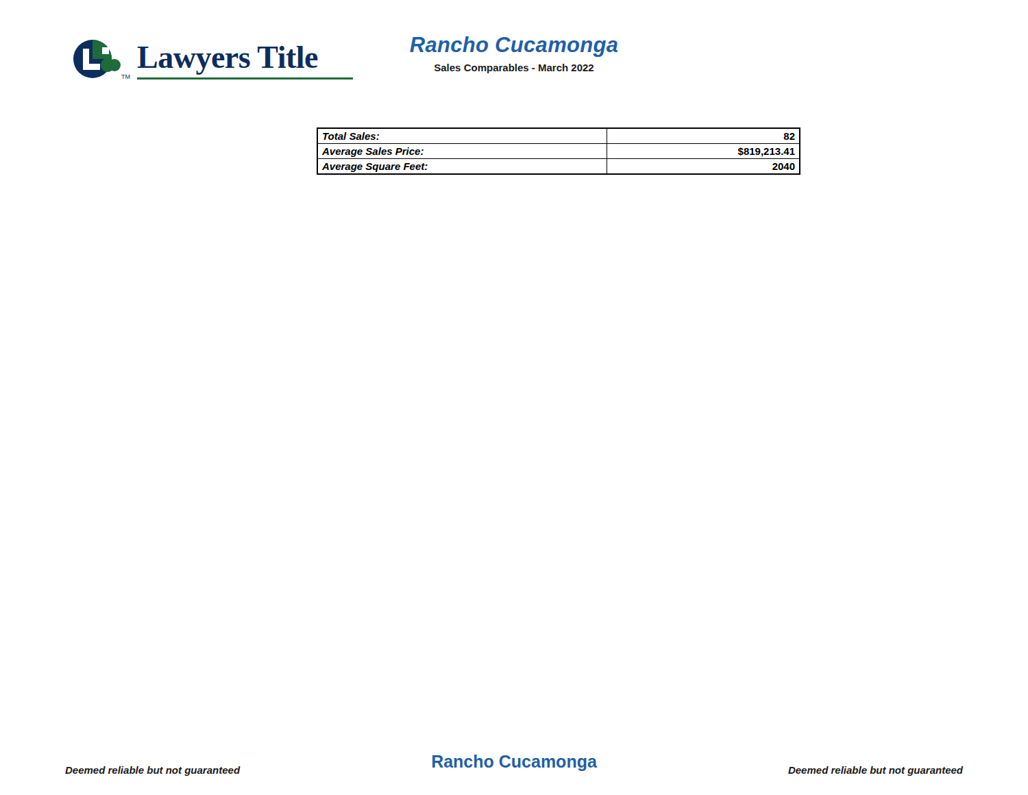Lawyers Title
TM
Rancho Cucamonga
Sales Comparables - March 2022
| Total Sales: | 82 |
| Average Sales Price: | $819,213.41 |
| Average Square Feet: | 2040 |
Deemed reliable but not guaranteed
Rancho Cucamonga
Deemed reliable but not guaranteed